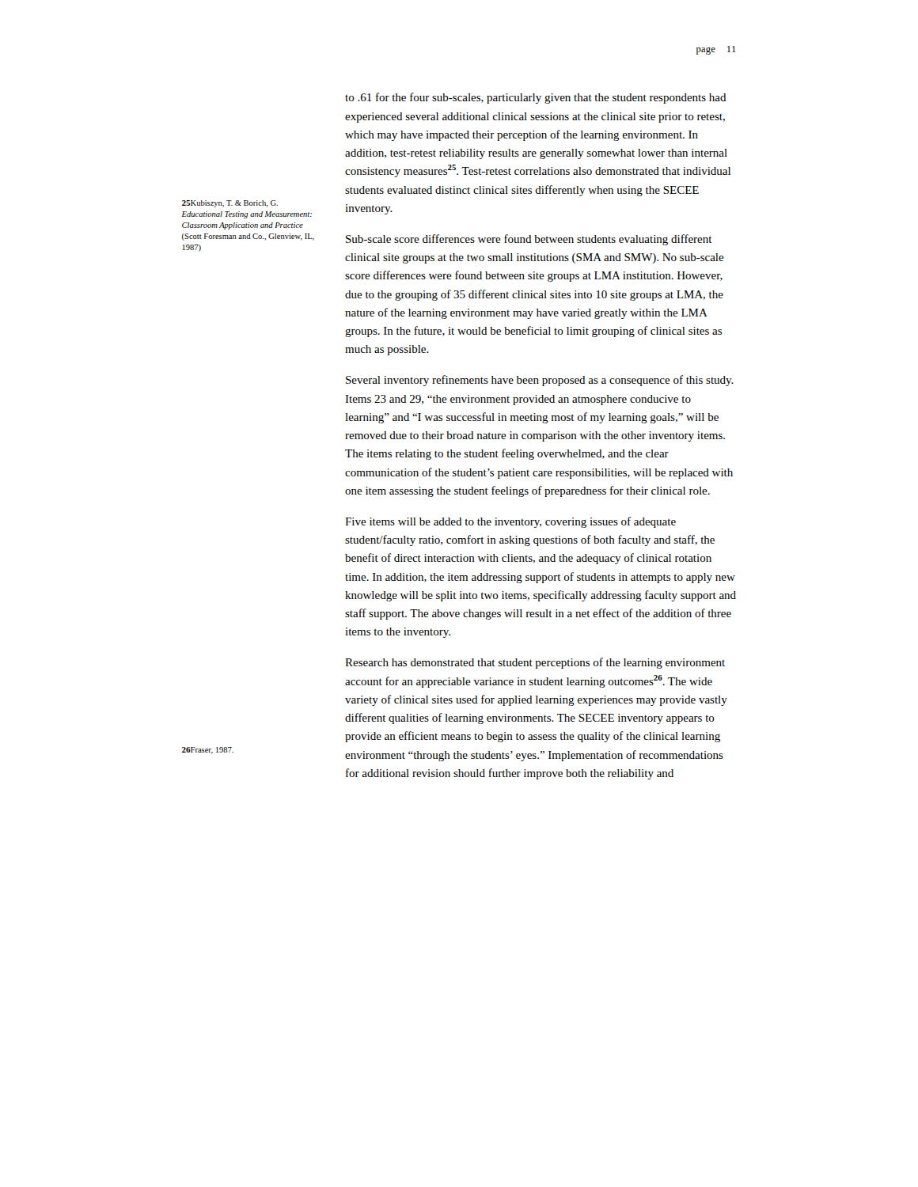page11
25 Kubiszyn, T. & Borich, G. Educational Testing and Measurement: Classroom Application and Practice (Scott Foresman and Co., Glenview, IL, 1987)
26 Fraser, 1987.
to .61 for the four sub-scales, particularly given that the student respondents had experienced several additional clinical sessions at the clinical site prior to retest, which may have impacted their perception of the learning environment. In addition, test-retest reliability results are generally somewhat lower than internal consistency measures25. Test-retest correlations also demonstrated that individual students evaluated distinct clinical sites differently when using the SECEE inventory.
Sub-scale score differences were found between students evaluating different clinical site groups at the two small institutions (SMA and SMW). No sub-scale score differences were found between site groups at LMA institution. However, due to the grouping of 35 different clinical sites into 10 site groups at LMA, the nature of the learning environment may have varied greatly within the LMA groups. In the future, it would be beneficial to limit grouping of clinical sites as much as possible.
Several inventory refinements have been proposed as a consequence of this study. Items 23 and 29, “the environment provided an atmosphere conducive to learning” and “I was successful in meeting most of my learning goals,” will be removed due to their broad nature in comparison with the other inventory items. The items relating to the student feeling overwhelmed, and the clear communication of the student’s patient care responsibilities, will be replaced with one item assessing the student feelings of preparedness for their clinical role.
Five items will be added to the inventory, covering issues of adequate student/faculty ratio, comfort in asking questions of both faculty and staff, the benefit of direct interaction with clients, and the adequacy of clinical rotation time. In addition, the item addressing support of students in attempts to apply new knowledge will be split into two items, specifically addressing faculty support and staff support. The above changes will result in a net effect of the addition of three items to the inventory.
Research has demonstrated that student perceptions of the learning environment account for an appreciable variance in student learning outcomes26. The wide variety of clinical sites used for applied learning experiences may provide vastly different qualities of learning environments. The SECEE inventory appears to provide an efficient means to begin to assess the quality of the clinical learning environment “through the students’ eyes.” Implementation of recommendations for additional revision should further improve both the reliability and